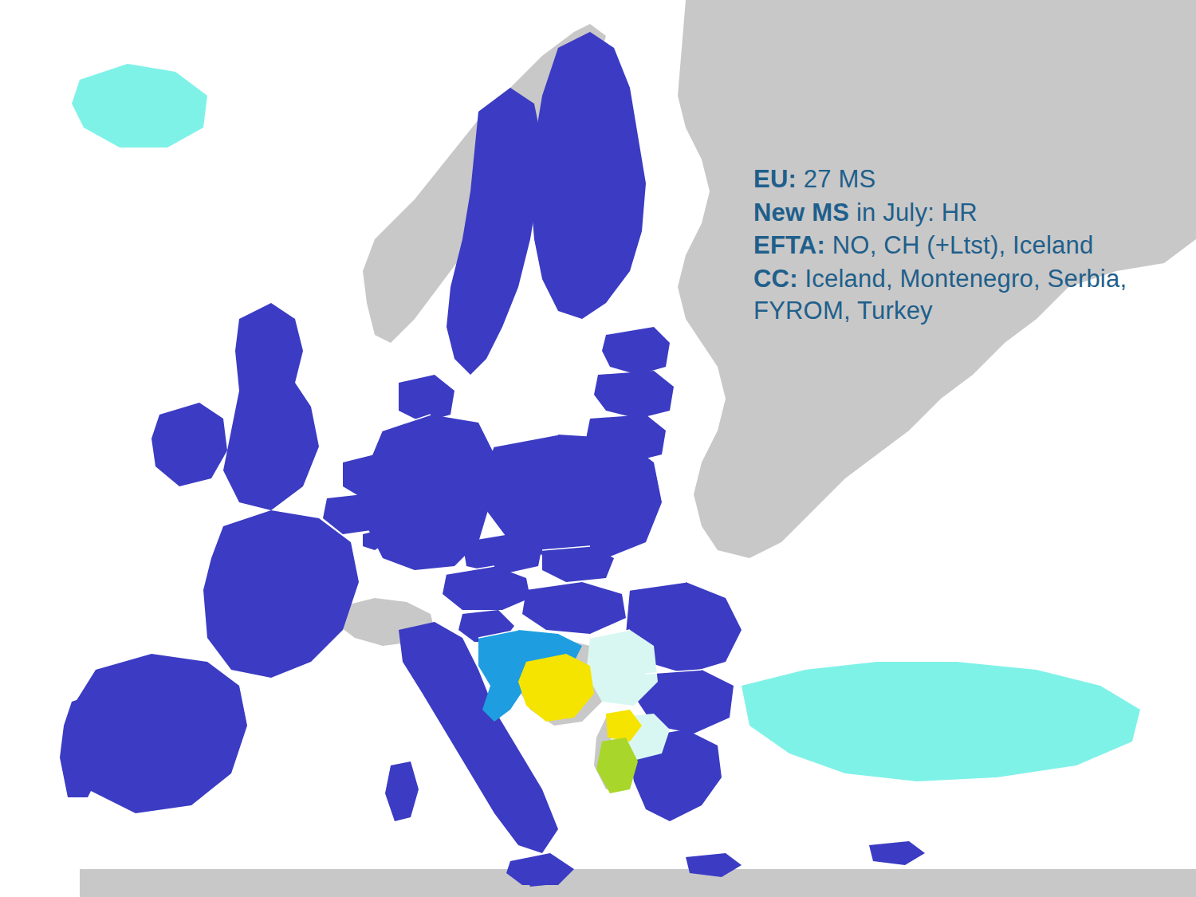EU: 27 MS
New MS in July: HR
EFTA: NO, CH (+Ltst), Iceland
CC: Iceland, Montenegro, Serbia, FYROM, Turkey